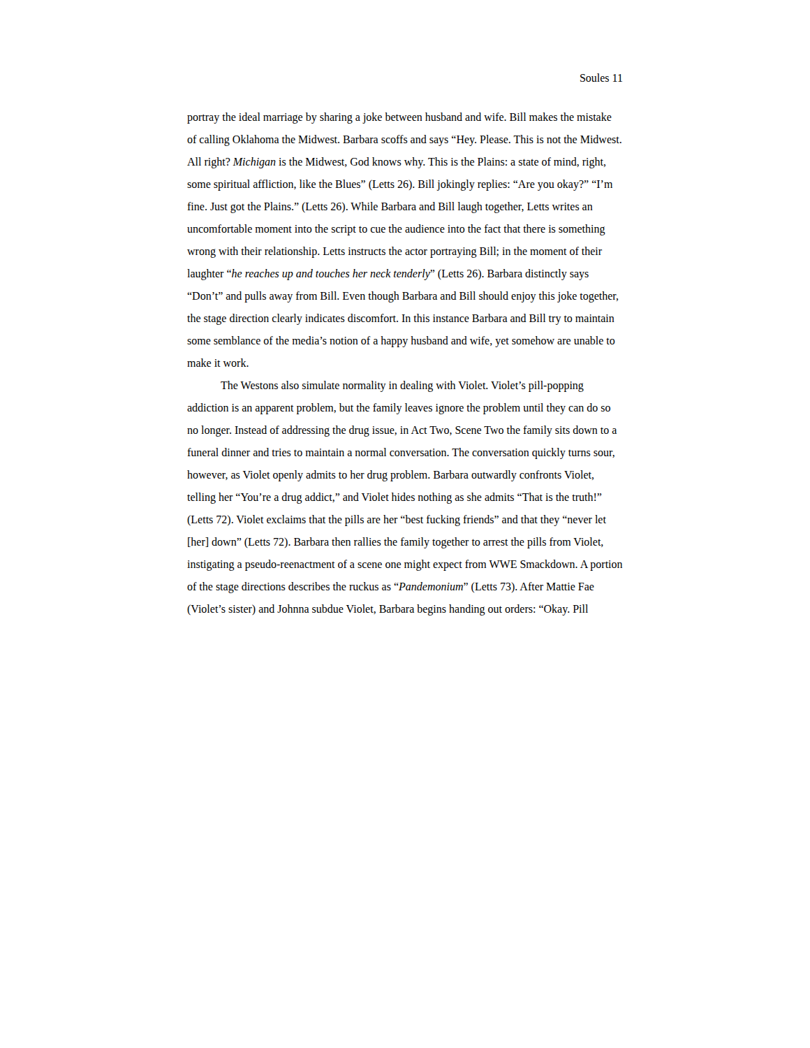Soules 11
portray the ideal marriage by sharing a joke between husband and wife. Bill makes the mistake of calling Oklahoma the Midwest. Barbara scoffs and says “Hey. Please. This is not the Midwest. All right? Michigan is the Midwest, God knows why. This is the Plains: a state of mind, right, some spiritual affliction, like the Blues” (Letts 26). Bill jokingly replies: “Are you okay?” “I’m fine. Just got the Plains.” (Letts 26). While Barbara and Bill laugh together, Letts writes an uncomfortable moment into the script to cue the audience into the fact that there is something wrong with their relationship. Letts instructs the actor portraying Bill; in the moment of their laughter “he reaches up and touches her neck tenderly” (Letts 26). Barbara distinctly says “Don’t” and pulls away from Bill. Even though Barbara and Bill should enjoy this joke together, the stage direction clearly indicates discomfort. In this instance Barbara and Bill try to maintain some semblance of the media’s notion of a happy husband and wife, yet somehow are unable to make it work.
The Westons also simulate normality in dealing with Violet. Violet’s pill-popping addiction is an apparent problem, but the family leaves ignore the problem until they can do so no longer. Instead of addressing the drug issue, in Act Two, Scene Two the family sits down to a funeral dinner and tries to maintain a normal conversation. The conversation quickly turns sour, however, as Violet openly admits to her drug problem. Barbara outwardly confronts Violet, telling her “You’re a drug addict,” and Violet hides nothing as she admits “That is the truth!” (Letts 72). Violet exclaims that the pills are her “best fucking friends” and that they “never let [her] down” (Letts 72). Barbara then rallies the family together to arrest the pills from Violet, instigating a pseudo-reenactment of a scene one might expect from WWE Smackdown. A portion of the stage directions describes the ruckus as “Pandemonium” (Letts 73). After Mattie Fae (Violet’s sister) and Johnna subdue Violet, Barbara begins handing out orders: “Okay. Pill